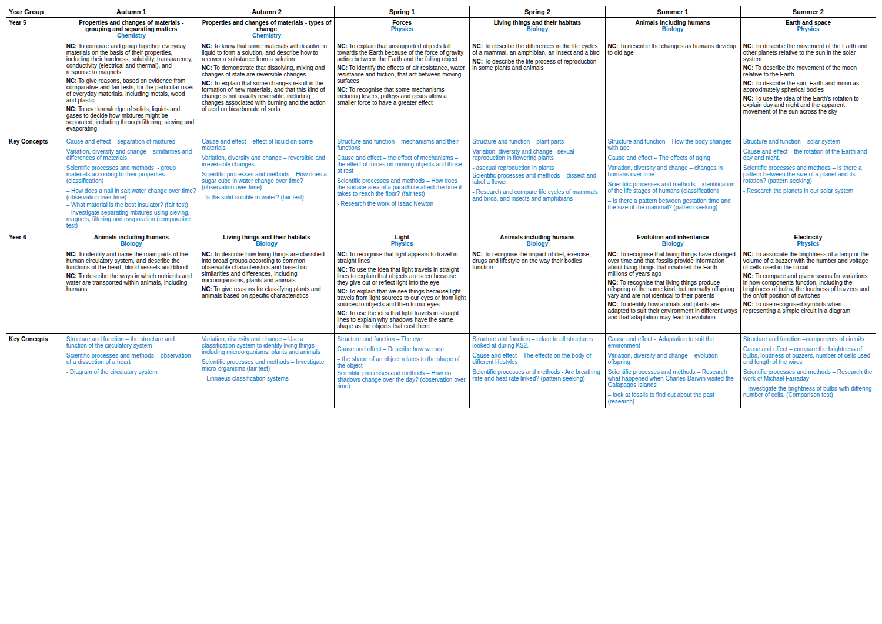| Year Group | Autumn 1 | Autumn 2 | Spring 1 | Spring 2 | Summer 1 | Summer 2 |
| --- | --- | --- | --- | --- | --- | --- |
| Year 5 | Properties and changes of materials - grouping and separating matters Chemistry | Properties and changes of materials - types of change Chemistry | Forces Physics | Living things and their habitats Biology | Animals including humans Biology | Earth and space Physics |
| | NC: To compare and group together everyday materials on the basis of their properties, including their hardness, solubility, transparency, conductivity (electrical and thermal), and response to magnets NC: To give reasons, based on evidence from comparative and fair tests, for the particular uses of everyday materials, including metals, wood and plastic NC: To use knowledge of solids, liquids and gases to decide how mixtures might be separated, including through filtering, sieving and evaporating | NC: To know that some materials will dissolve in liquid to form a solution, and describe how to recover a substance from a solution NC: To demonstrate that dissolving, mixing and changes of state are reversible changes NC: To explain that some changes result in the formation of new materials, and that this kind of change is not usually reversible, including changes associated with burning and the action of acid on bicarbonate of soda | NC: To explain that unsupported objects fall towards the Earth because of the force of gravity acting between the Earth and the falling object NC: To identify the effects of air resistance, water resistance and friction, that act between moving surfaces NC: To recognise that some mechanisms including levers, pulleys and gears allow a smaller force to have a greater effect | NC: To describe the differences in the life cycles of a mammal, an amphibian, an insect and a bird NC: To describe the life process of reproduction in some plants and animals | NC: To describe the changes as humans develop to old age | NC: To describe the movement of the Earth and other planets relative to the sun in the solar system NC: To describe the movement of the moon relative to the Earth NC: To describe the sun, Earth and moon as approximately spherical bodies NC: To use the idea of the Earth's rotation to explain day and night and the apparent movement of the sun across the sky |
| Key Concepts | Cause and effect – separation of mixtures Variation, diversity and change – similarities and differences of materials Scientific processes and methods - group materials according to their properties (classification) – How does a nail in salt water change over time? (observation over time) – What material is the best insulator? (fair test) – investigate separating mixtures using sieving, magnets, filtering and evaporation (comparative test) | Cause and effect – effect of liquid on some materials Variation, diversity and change – reversible and irreversible changes Scientific processes and methods – How does a sugar cube in water change over time? (observation over time) - Is the solid soluble in water? (fair test) | Structure and function – mechanisms and their functions Cause and effect – the effect of mechanisms – the effect of forces on moving objects and those at rest Scientific processes and methods – How does the surface area of a parachute affect the time it takes to reach the floor? (fair test) - Research the work of Isaac Newton | Structure and function – plant parts Variation, diversity and change– sexual reproduction in flowering plants - asexual reproduction in plants Scientific processes and methods – dissect and label a flower - Research and compare life cycles of mammals and birds, and insects and amphibians | Structure and function – How the body changes with age Cause and effect – The effects of aging Variation, diversity and change – changes in humans over time Scientific processes and methods – identification of the life stages of humans (classification) – Is there a pattern between gestation time and the size of the mammal? (pattern seeking) | Structure and function – solar system Cause and effect – the rotation of the Earth and day and night. Scientific processes and methods – Is there a pattern between the size of a planet and its rotation? (pattern seeking) - Research the planets in our solar system |
| Year 6 | Animals including humans Biology | Living things and their habitats Biology | Light Physics | Animals including humans Biology | Evolution and inheritance Biology | Electricity Physics |
| | NC: To identify and name the main parts of the human circulatory system, and describe the functions of the heart, blood vessels and blood NC: To describe the ways in which nutrients and water are transported within animals, including humans | NC: To describe how living things are classified into broad groups according to common observable characteristics and based on similarities and differences, including microorganisms, plants and animals NC: To give reasons for classifying plants and animals based on specific characteristics | NC: To recognise that light appears to travel in straight lines NC: To use the idea that light travels in straight lines to explain that objects are seen because they give out or reflect light into the eye NC: To explain that we see things because light travels from light sources to our eyes or from light sources to objects and then to our eyes NC: To use the idea that light travels in straight lines to explain why shadows have the same shape as the objects that cast them | NC: To recognise the impact of diet, exercise, drugs and lifestyle on the way their bodies function | NC: To recognise that living things have changed over time and that fossils provide information about living things that inhabited the Earth millions of years ago NC: To recognise that living things produce offspring of the same kind, but normally offspring vary and are not identical to their parents NC: To identify how animals and plants are adapted to suit their environment in different ways and that adaptation may lead to evolution | NC: To associate the brightness of a lamp or the volume of a buzzer with the number and voltage of cells used in the circuit NC: To compare and give reasons for variations in how components function, including the brightness of bulbs, the loudness of buzzers and the on/off position of switches NC: To use recognised symbols when representing a simple circuit in a diagram |
| Key Concepts | Structure and function – the structure and function of the circulatory system Scientific processes and methods – observation of a dissection of a heart - Diagram of the circulatory system | Variation, diversity and change – Use a classification system to identify living things including microorganisms, plants and animals Scientific processes and methods – Investigate micro-organisms (fair test) – Linnaeus classification systems | Structure and function – The eye Cause and effect – Describe how we see – the shape of an object relates to the shape of the object Scientific processes and methods – How do shadows change over the day? (observation over time) | Structure and function – relate to all structures looked at during KS2. Cause and effect – The effects on the body of different lifestyles Scientific processes and methods - Are breathing rate and heat rate linked? (pattern seeking) | Cause and effect - Adaptation to suit the environment Variation, diversity and change – evolution - offspring Scientific processes and methods – Research what happened when Charles Darwin visited the Galapagos Islands – look at fossils to find out about the past (research) | Structure and function –components of circuits Cause and effect – compare the brightness of bulbs, loudness of buzzers, number of cells used and length of the wires Scientific processes and methods – Research the work of Michael Farraday – Investigate the brightness of bulbs with differing number of cells. (Comparison test) |